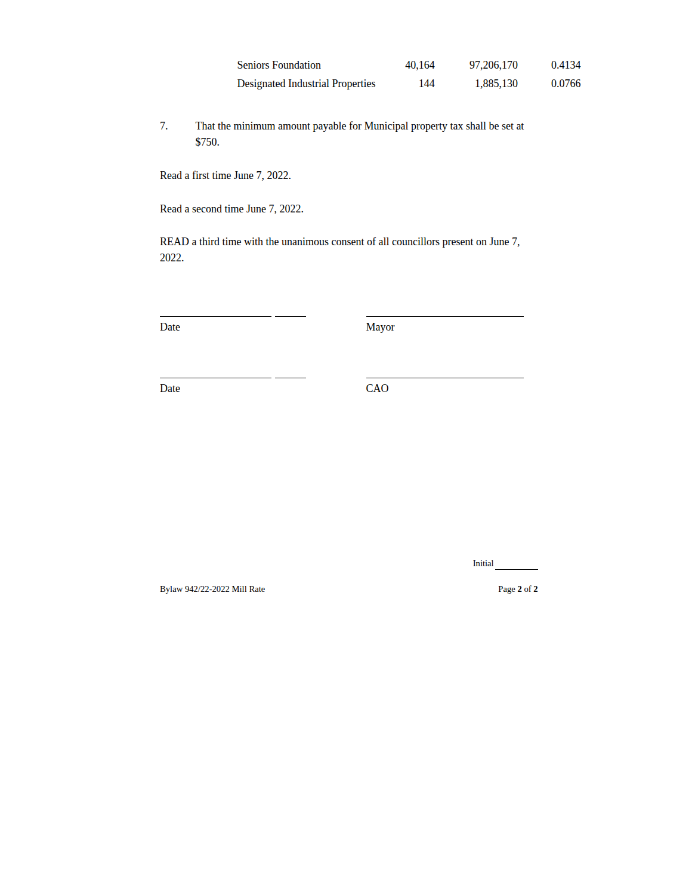| Seniors Foundation | 40,164 | 97,206,170 | 0.4134 |
| Designated Industrial Properties | 144 | 1,885,130 | 0.0766 |
7.
That the minimum amount payable for Municipal property tax shall be set at $750.
Read a first time June 7, 2022.
Read a second time June 7, 2022.
READ a third time with the unanimous consent of all councillors present on June 7, 2022.
Date
Mayor
Date
CAO
Initial
Bylaw 942/22-2022 Mill Rate
Page 2 of 2